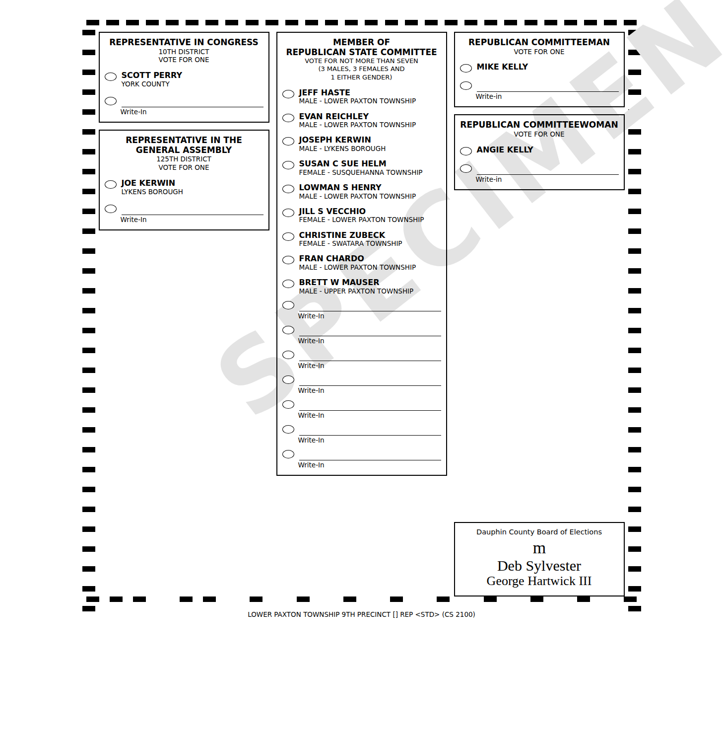SPECIMEN
REPRESENTATIVE IN CONGRESS
10TH DISTRICT
VOTE FOR ONE
SCOTT PERRY
YORK COUNTY
Write-In
REPRESENTATIVE IN THE GENERAL ASSEMBLY
125TH DISTRICT
VOTE FOR ONE
JOE KERWIN
LYKENS BOROUGH
Write-In
MEMBER OF
REPUBLICAN STATE COMMITTEE
VOTE FOR NOT MORE THAN SEVEN
(3 MALES, 3 FEMALES AND
1 EITHER GENDER)
JEFF HASTE
MALE - LOWER PAXTON TOWNSHIP
EVAN REICHLEY
MALE - LOWER PAXTON TOWNSHIP
JOSEPH KERWIN
MALE - LYKENS BOROUGH
SUSAN C SUE HELM
FEMALE - SUSQUEHANNA TOWNSHIP
LOWMAN S HENRY
MALE - LOWER PAXTON TOWNSHIP
JILL S VECCHIO
FEMALE - LOWER PAXTON TOWNSHIP
CHRISTINE ZUBECK
FEMALE - SWATARA TOWNSHIP
FRAN CHARDO
MALE - LOWER PAXTON TOWNSHIP
BRETT W MAUSER
MALE - UPPER PAXTON TOWNSHIP
Write-In
Write-In
Write-In
Write-In
Write-In
Write-In
Write-In
REPUBLICAN COMMITTEEMAN
VOTE FOR ONE
MIKE KELLY
Write-in
REPUBLICAN COMMITTEEWOMAN
VOTE FOR ONE
ANGIE KELLY
Write-in
Dauphin County Board of Elections
m
Deb Sylvester
George Hartwick III
LOWER PAXTON TOWNSHIP 9TH PRECINCT [] REP <STD> (CS 2100)